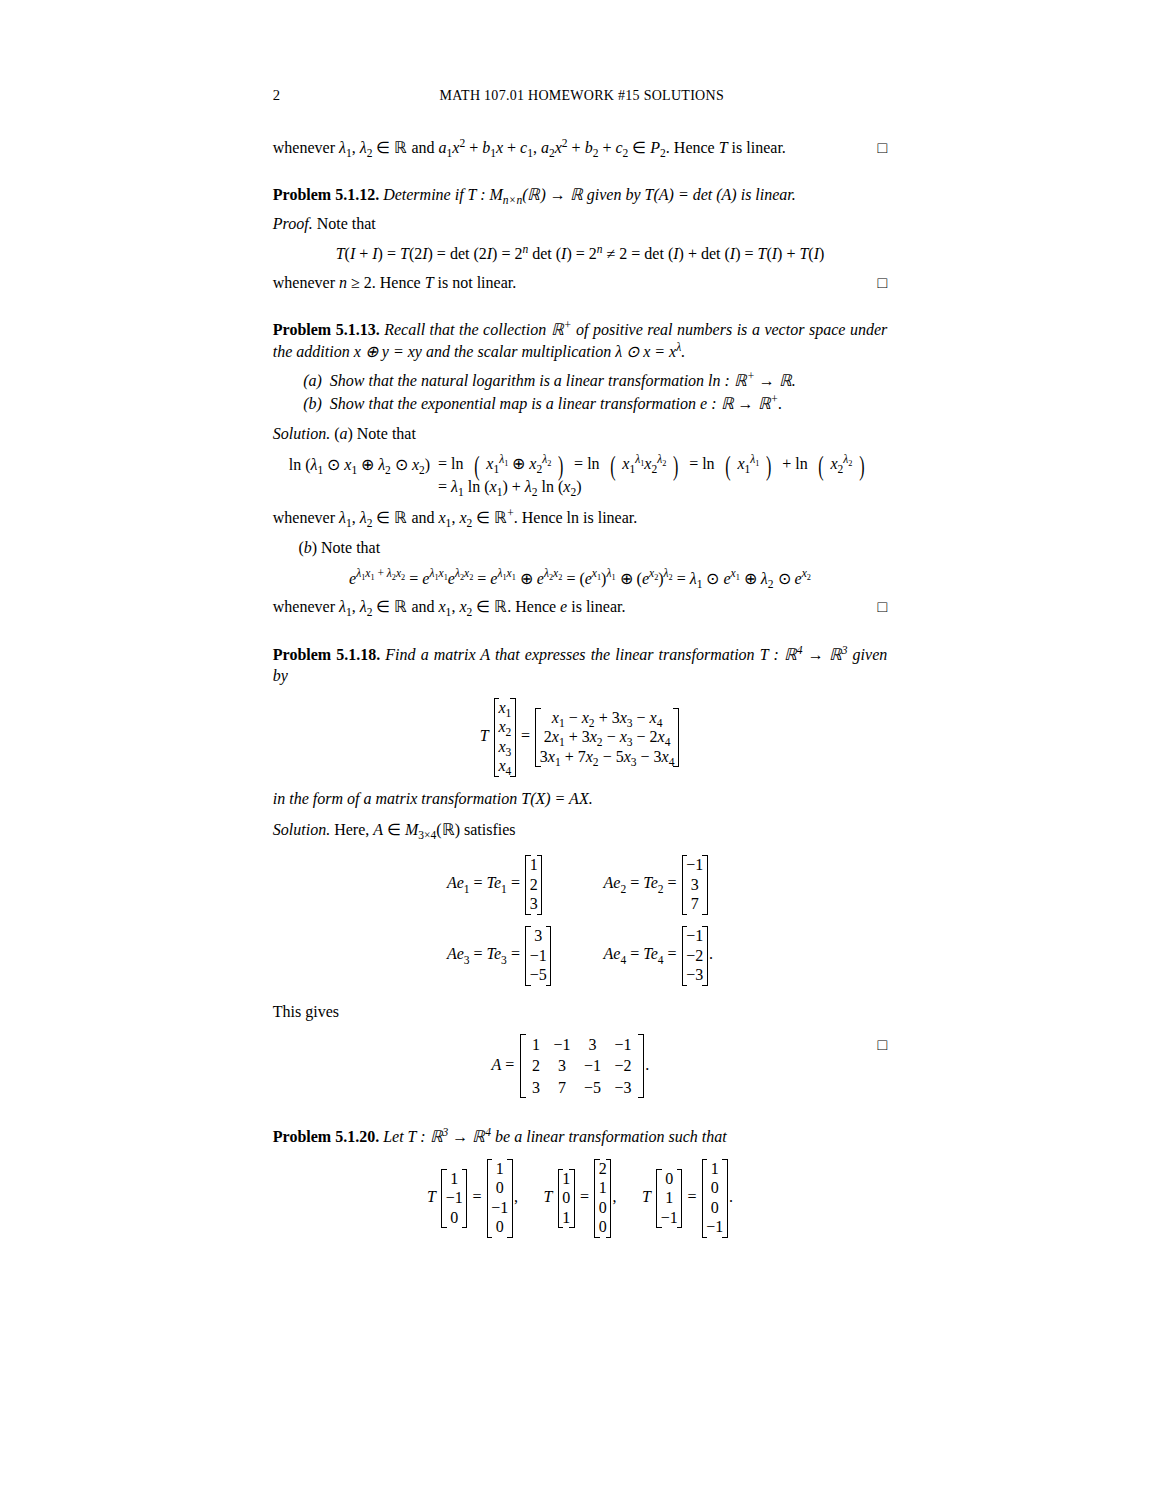2 MATH 107.01 HOMEWORK #15 SOLUTIONS
whenever λ1, λ2 ∈ ℝ and a1x2 + b1x + c1, a2x2 + b2 + c2 ∈ P2. Hence T is linear. □
Problem 5.1.12. Determine if T : Mn×n(ℝ) → ℝ given by T(A) = det (A) is linear.
Proof. Note that
T(I + I) = T(2I) = det (2I) = 2n det (I) = 2n ≠ 2 = det (I) + det (I) = T(I) + T(I)
whenever n ≥ 2. Hence T is not linear. □
Problem 5.1.13. Recall that the collection ℝ+ of positive real numbers is a vector space under the addition x ⊕ y = xy and the scalar multiplication λ ⊙ x = xλ.
(a) Show that the natural logarithm is a linear transformation ln : ℝ+ → ℝ.
(b) Show that the exponential map is a linear transformation e : ℝ → ℝ+.
Solution. (a) Note that
ln (λ1 ⊙ x1 ⊕ λ2 ⊙ x2)
= ln (x1λ1 ⊕ x2λ2) = ln (x1λ1x2λ2) = ln (x1λ1) + ln (x2λ2)
= λ1 ln (x1) + λ2 ln (x2)
whenever λ1, λ2 ∈ ℝ and x1, x2 ∈ ℝ+. Hence ln is linear.
(b) Note that
eλ1x1 + λ2x2 = eλ1x1eλ2x2 = eλ1x1 ⊕ eλ2x2 = (ex1)λ1 ⊕ (ex2)λ2 = λ1 ⊙ ex1 ⊕ λ2 ⊙ ex2
whenever λ1, λ2 ∈ ℝ and x1, x2 ∈ ℝ. Hence e is linear. □
Problem 5.1.18. Find a matrix A that expresses the linear transformation T : ℝ4 → ℝ3 given by
T
x1
x2
x3
x4
=
x1 − x2 + 3x3 − x4
2x1 + 3x2 − x3 − 2x4
3x1 + 7x2 − 5x3 − 3x4
in the form of a matrix transformation T(X) = AX.
Solution. Here, A ∈ M3×4(ℝ) satisfies
Ae1 = Te1 =
1
2
3
Ae2 = Te2 =
−1
3
7
Ae3 = Te3 =
3
−1
−5
Ae4 = Te4 =
−1
−2
−3
.
This gives
A =
| 1 | −1 | 3 | −1 |
| 2 | 3 | −1 | −2 |
| 3 | 7 | −5 | −3 |
. □
Problem 5.1.20. Let T : ℝ3 → ℝ4 be a linear transformation such that
T
1
−1
0
=
1
0
−1
0
, T
1
0
1
=
2
1
0
0
, T
0
1
−1
=
1
0
0
−1
.